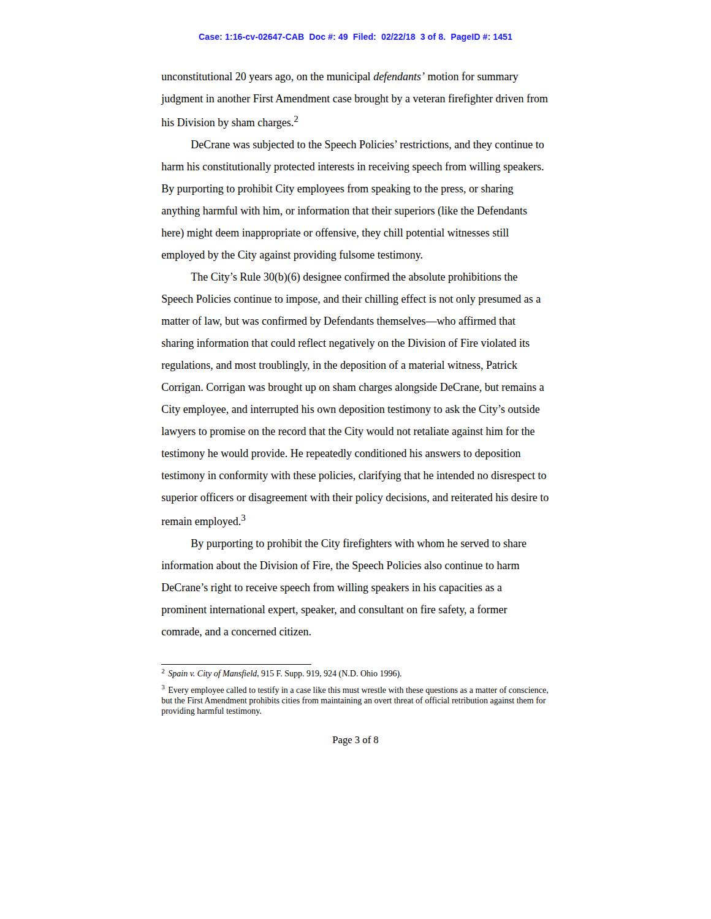Case: 1:16-cv-02647-CAB Doc #: 49 Filed: 02/22/18 3 of 8. PageID #: 1451
unconstitutional 20 years ago, on the municipal defendants’ motion for summary judgment in another First Amendment case brought by a veteran firefighter driven from his Division by sham charges.2
DeCrane was subjected to the Speech Policies’ restrictions, and they continue to harm his constitutionally protected interests in receiving speech from willing speakers. By purporting to prohibit City employees from speaking to the press, or sharing anything harmful with him, or information that their superiors (like the Defendants here) might deem inappropriate or offensive, they chill potential witnesses still employed by the City against providing fulsome testimony.
The City’s Rule 30(b)(6) designee confirmed the absolute prohibitions the Speech Policies continue to impose, and their chilling effect is not only presumed as a matter of law, but was confirmed by Defendants themselves—who affirmed that sharing information that could reflect negatively on the Division of Fire violated its regulations, and most troublingly, in the deposition of a material witness, Patrick Corrigan. Corrigan was brought up on sham charges alongside DeCrane, but remains a City employee, and interrupted his own deposition testimony to ask the City’s outside lawyers to promise on the record that the City would not retaliate against him for the testimony he would provide. He repeatedly conditioned his answers to deposition testimony in conformity with these policies, clarifying that he intended no disrespect to superior officers or disagreement with their policy decisions, and reiterated his desire to remain employed.3
By purporting to prohibit the City firefighters with whom he served to share information about the Division of Fire, the Speech Policies also continue to harm DeCrane’s right to receive speech from willing speakers in his capacities as a prominent international expert, speaker, and consultant on fire safety, a former comrade, and a concerned citizen.
2 Spain v. City of Mansfield, 915 F. Supp. 919, 924 (N.D. Ohio 1996).
3 Every employee called to testify in a case like this must wrestle with these questions as a matter of conscience, but the First Amendment prohibits cities from maintaining an overt threat of official retribution against them for providing harmful testimony.
Page 3 of 8